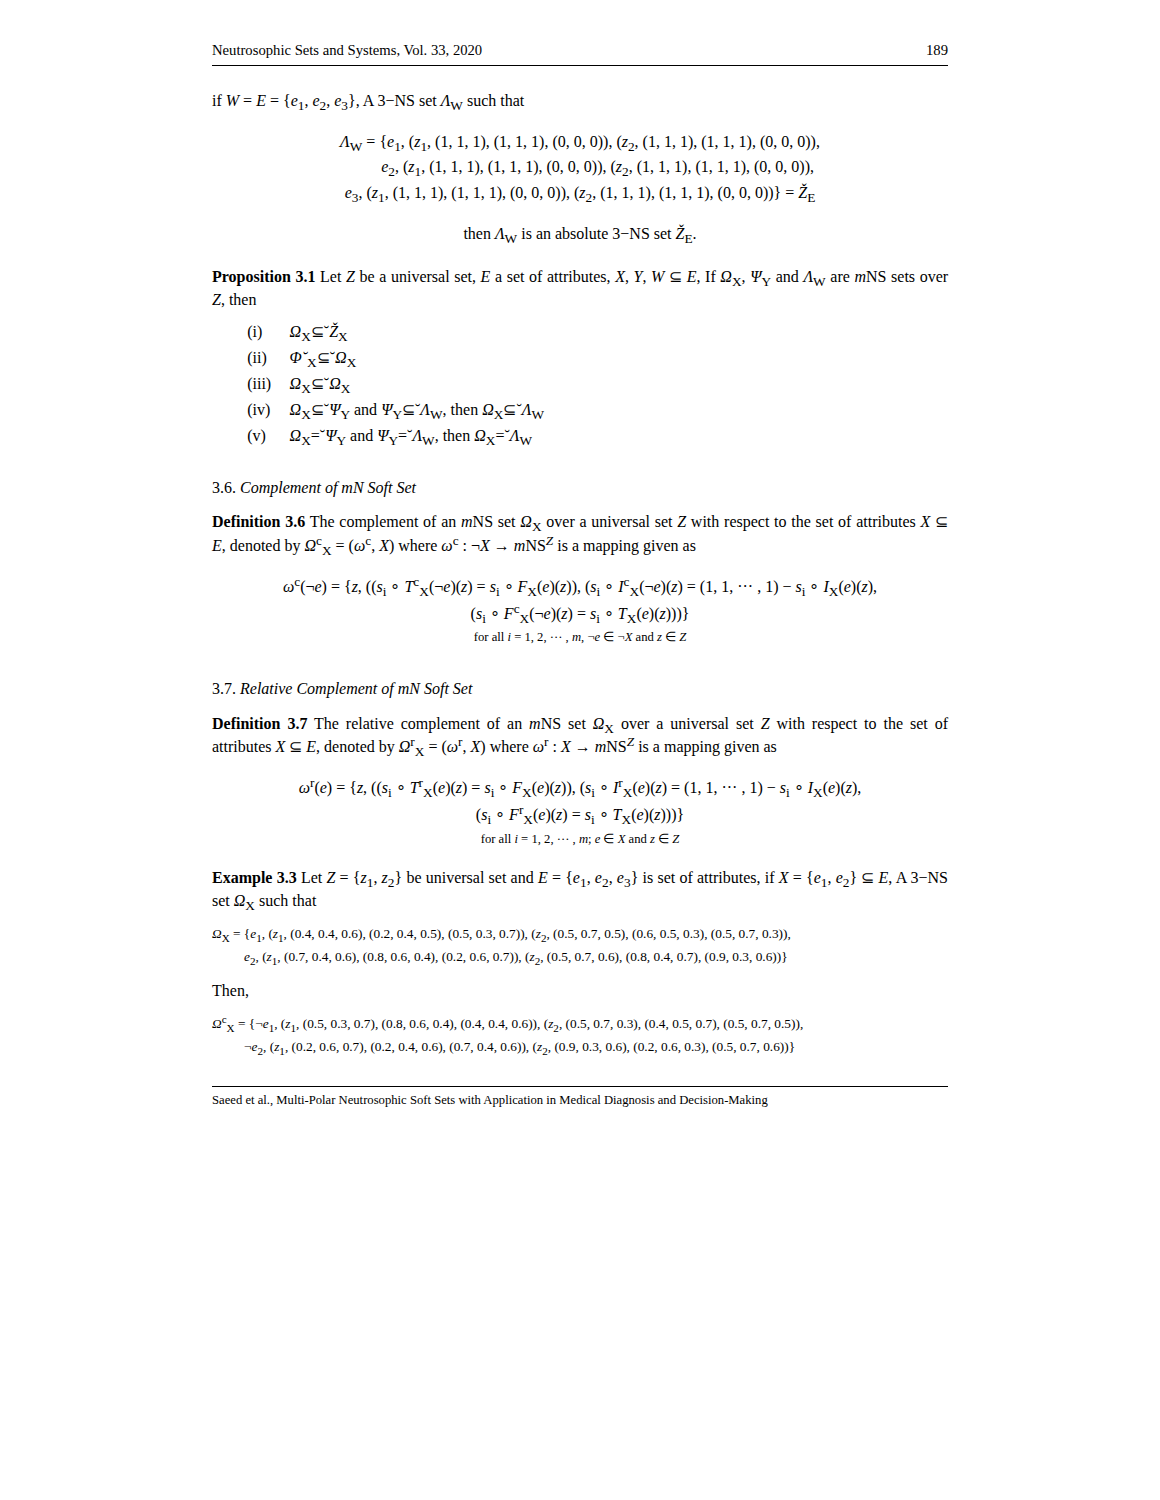Neutrosophic Sets and Systems, Vol. 33, 2020 189
if W = E = {e1, e2, e3}, A 3−NS set ΛW such that
ΛW = {e1, (z1, (1, 1, 1), (1, 1, 1), (0, 0, 0)), (z2, (1, 1, 1), (1, 1, 1), (0, 0, 0)), e2, (z1, (1, 1, 1), (1, 1, 1), (0, 0, 0)), (z2, (1, 1, 1), (1, 1, 1), (0, 0, 0)), e3, (z1, (1, 1, 1), (1, 1, 1), (0, 0, 0)), (z2, (1, 1, 1), (1, 1, 1), (0, 0, 0))} = ŽE
then ΛW is an absolute 3−NS set ŽE.
Proposition 3.1 Let Z be a universal set, E a set of attributes, X, Y, W ⊆ E, If ΩX, ΨY and ΛW are m NS sets over Z, then
(i) ΩX⊆˘ŽX
(ii) Φ˘X⊆˘ΩX
(iii) ΩX⊆˘ΩX
(iv) ΩX⊆˘ΨY and ΨY⊆˘ΛW, then ΩX⊆˘ΛW
(v) ΩX=˘ΨY and ΨY=˘ΛW, then ΩX=˘ΛW
3.6. Complement of mN Soft Set
Definition 3.6 The complement of an m NS set ΩX over a universal set Z with respect to the set of attributes X ⊆ E, denoted by ΩcX = (ωc, X) where ωc : ¬X → m NSZ is a mapping given as
ωc(¬e) = {z, ((si ∘ TcX(¬e)(z) = si ∘ FX(e)(z)), (si ∘ IcX(¬e)(z) = (1, 1, ··· , 1) − si ∘ IX(e)(z), (si ∘ FcX(¬e)(z) = si ∘ TX(e)(z)))} for all i = 1, 2, ··· , m, ¬e ∈ ¬X and z ∈ Z
3.7. Relative Complement of mN Soft Set
Definition 3.7 The relative complement of an m NS set ΩX over a universal set Z with respect to the set of attributes X ⊆ E, denoted by ΩrX = (ωr, X) where ωr : X → m NSZ is a mapping given as
ωr(e) = {z, ((si ∘ TrX(e)(z) = si ∘ FX(e)(z)), (si ∘ IrX(e)(z) = (1, 1, ··· , 1) − si ∘ IX(e)(z), (si ∘ FrX(e)(z) = si ∘ TX(e)(z)))} for all i = 1, 2, ··· , m; e ∈ X and z ∈ Z
Example 3.3 Let Z = {z1, z2} be universal set and E = {e1, e2, e3} is set of attributes, if X = {e1, e2} ⊆ E, A 3−NS set ΩX such that
ΩX = {e1, (z1, (0.4, 0.4, 0.6), (0.2, 0.4, 0.5), (0.5, 0.3, 0.7)), (z2, (0.5, 0.7, 0.5), (0.6, 0.5, 0.3), (0.5, 0.7, 0.3)), e2, (z1, (0.7, 0.4, 0.6), (0.8, 0.6, 0.4), (0.2, 0.6, 0.7)), (z2, (0.5, 0.7, 0.6), (0.8, 0.4, 0.7), (0.9, 0.3, 0.6))}
Then,
ΩcX = {¬e1, (z1, (0.5, 0.3, 0.7), (0.8, 0.6, 0.4), (0.4, 0.4, 0.6)), (z2, (0.5, 0.7, 0.3), (0.4, 0.5, 0.7), (0.5, 0.7, 0.5)), ¬e2, (z1, (0.2, 0.6, 0.7), (0.2, 0.4, 0.6), (0.7, 0.4, 0.6)), (z2, (0.9, 0.3, 0.6), (0.2, 0.6, 0.3), (0.5, 0.7, 0.6))}
Saeed et al., Multi-Polar Neutrosophic Soft Sets with Application in Medical Diagnosis and Decision-Making